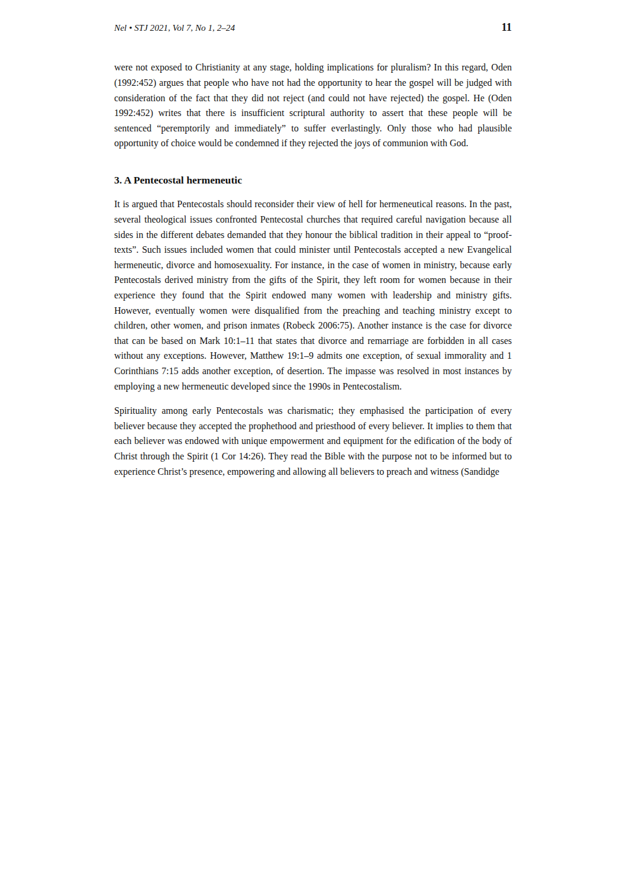Nel • STJ 2021, Vol 7, No 1, 2–24 11
were not exposed to Christianity at any stage, holding implications for pluralism? In this regard, Oden (1992:452) argues that people who have not had the opportunity to hear the gospel will be judged with consideration of the fact that they did not reject (and could not have rejected) the gospel. He (Oden 1992:452) writes that there is insufficient scriptural authority to assert that these people will be sentenced “peremptorily and immediately” to suffer everlastingly. Only those who had plausible opportunity of choice would be condemned if they rejected the joys of communion with God.
3. A Pentecostal hermeneutic
It is argued that Pentecostals should reconsider their view of hell for hermeneutical reasons. In the past, several theological issues confronted Pentecostal churches that required careful navigation because all sides in the different debates demanded that they honour the biblical tradition in their appeal to “proof-texts”. Such issues included women that could minister until Pentecostals accepted a new Evangelical hermeneutic, divorce and homosexuality. For instance, in the case of women in ministry, because early Pentecostals derived ministry from the gifts of the Spirit, they left room for women because in their experience they found that the Spirit endowed many women with leadership and ministry gifts. However, eventually women were disqualified from the preaching and teaching ministry except to children, other women, and prison inmates (Robeck 2006:75). Another instance is the case for divorce that can be based on Mark 10:1–11 that states that divorce and remarriage are forbidden in all cases without any exceptions. However, Matthew 19:1–9 admits one exception, of sexual immorality and 1 Corinthians 7:15 adds another exception, of desertion. The impasse was resolved in most instances by employing a new hermeneutic developed since the 1990s in Pentecostalism.
Spirituality among early Pentecostals was charismatic; they emphasised the participation of every believer because they accepted the prophethood and priesthood of every believer. It implies to them that each believer was endowed with unique empowerment and equipment for the edification of the body of Christ through the Spirit (1 Cor 14:26). They read the Bible with the purpose not to be informed but to experience Christ’s presence, empowering and allowing all believers to preach and witness (Sandidge